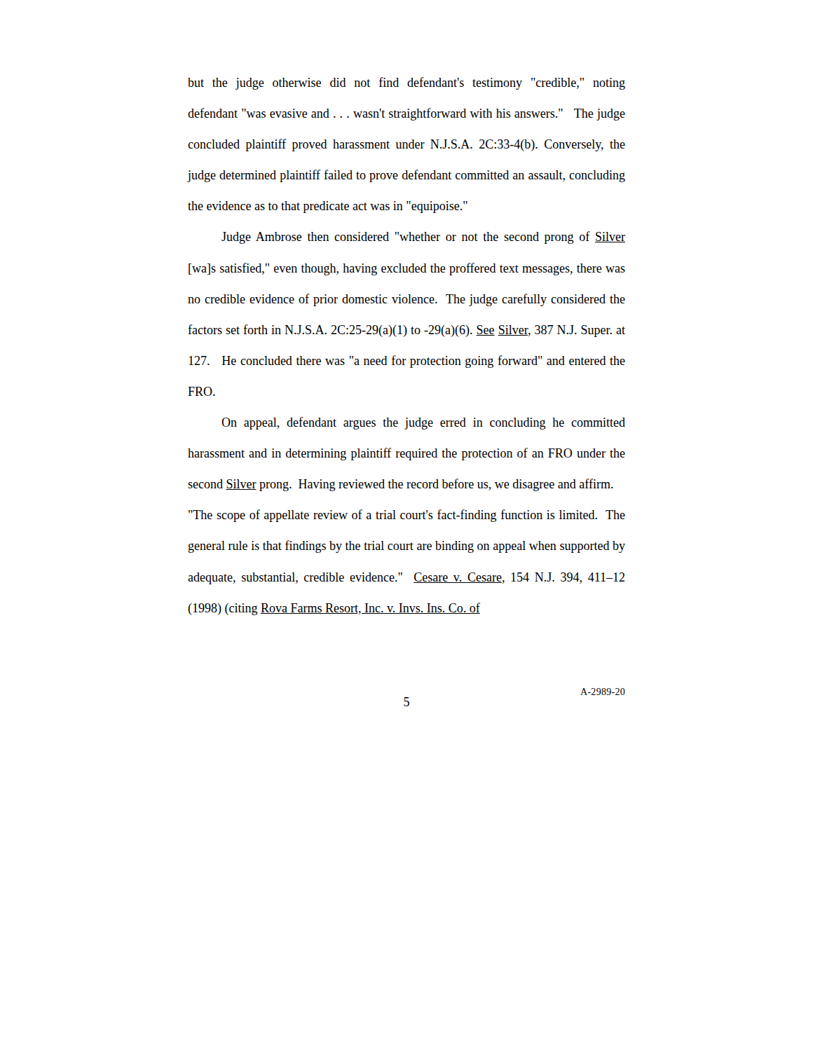but the judge otherwise did not find defendant's testimony "credible," noting defendant "was evasive and . . . wasn't straightforward with his answers." The judge concluded plaintiff proved harassment under N.J.S.A. 2C:33-4(b). Conversely, the judge determined plaintiff failed to prove defendant committed an assault, concluding the evidence as to that predicate act was in "equipoise."
Judge Ambrose then considered "whether or not the second prong of Silver [wa]s satisfied," even though, having excluded the proffered text messages, there was no credible evidence of prior domestic violence. The judge carefully considered the factors set forth in N.J.S.A. 2C:25-29(a)(1) to -29(a)(6). See Silver, 387 N.J. Super. at 127. He concluded there was "a need for protection going forward" and entered the FRO.
On appeal, defendant argues the judge erred in concluding he committed harassment and in determining plaintiff required the protection of an FRO under the second Silver prong. Having reviewed the record before us, we disagree and affirm.
"The scope of appellate review of a trial court's fact-finding function is limited. The general rule is that findings by the trial court are binding on appeal when supported by adequate, substantial, credible evidence." Cesare v. Cesare, 154 N.J. 394, 411–12 (1998) (citing Rova Farms Resort, Inc. v. Invs. Ins. Co. of
5
A-2989-20